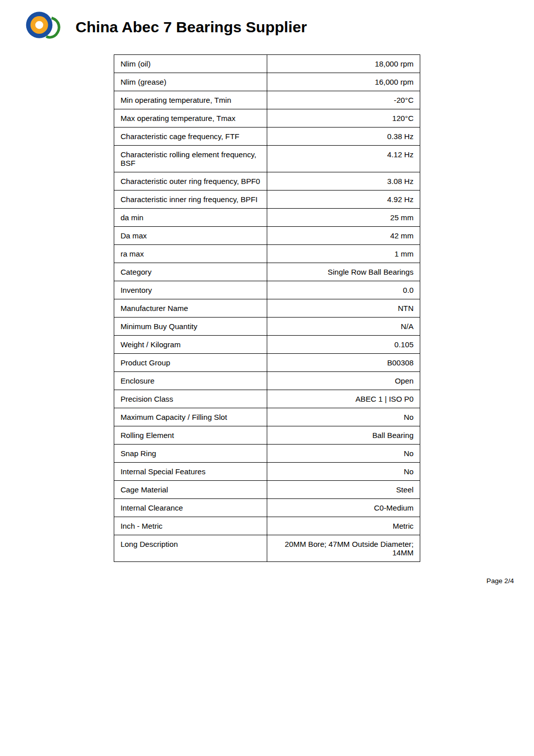China Abec 7 Bearings Supplier
| Nlim (oil) | 18,000 rpm |
| Nlim (grease) | 16,000 rpm |
| Min operating temperature, Tmin | -20°C |
| Max operating temperature, Tmax | 120°C |
| Characteristic cage frequency, FTF | 0.38 Hz |
| Characteristic rolling element frequency, BSF | 4.12 Hz |
| Characteristic outer ring frequency, BPF0 | 3.08 Hz |
| Characteristic inner ring frequency, BPFI | 4.92 Hz |
| da min | 25 mm |
| Da max | 42 mm |
| ra max | 1 mm |
| Category | Single Row Ball Bearings |
| Inventory | 0.0 |
| Manufacturer Name | NTN |
| Minimum Buy Quantity | N/A |
| Weight / Kilogram | 0.105 |
| Product Group | B00308 |
| Enclosure | Open |
| Precision Class | ABEC 1 / ISO P0 |
| Maximum Capacity / Filling Slot | No |
| Rolling Element | Ball Bearing |
| Snap Ring | No |
| Internal Special Features | No |
| Cage Material | Steel |
| Internal Clearance | C0-Medium |
| Inch - Metric | Metric |
| Long Description | 20MM Bore; 47MM Outside Diameter; 14MM |
Page 2/4